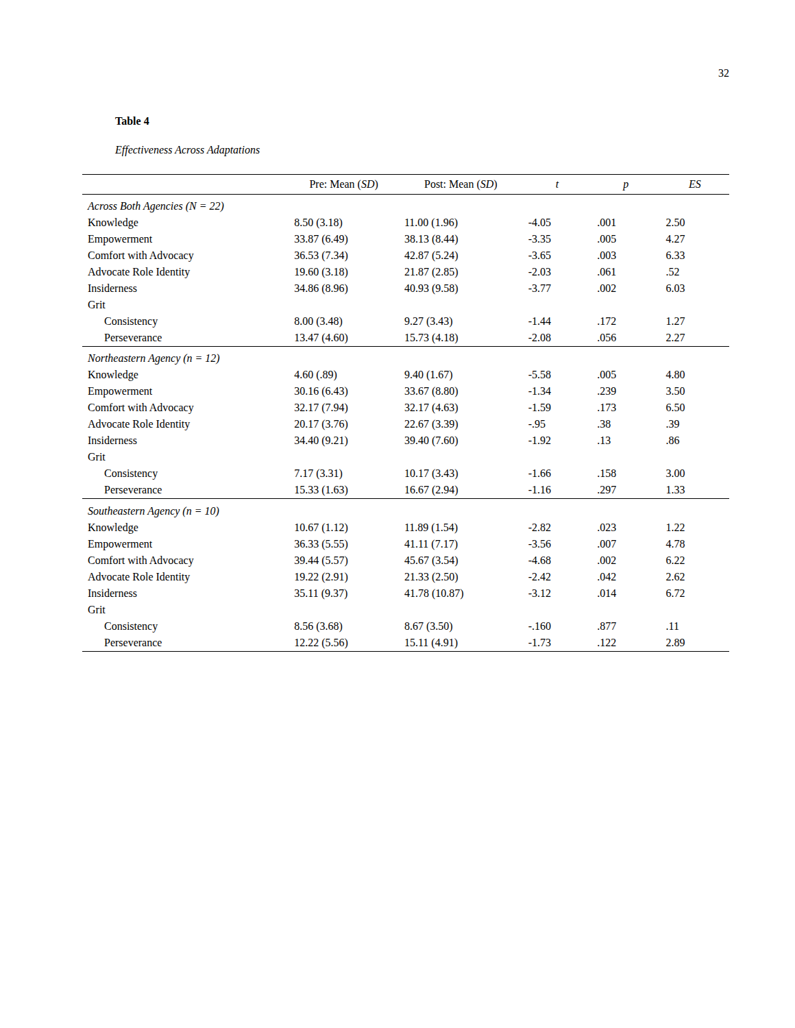32
Table 4
Effectiveness Across Adaptations
| | Pre: Mean ( SD ) | Post: Mean ( SD ) | t | p | ES |
| --- | --- | --- | --- | --- | --- |
| Across Both Agencies (N = 22) |
| Knowledge | 8.50 (3.18) | 11.00 (1.96) | -4.05 | .001 | 2.50 |
| Empowerment | 33.87 (6.49) | 38.13 (8.44) | -3.35 | .005 | 4.27 |
| Comfort with Advocacy | 36.53 (7.34) | 42.87 (5.24) | -3.65 | .003 | 6.33 |
| Advocate Role Identity | 19.60 (3.18) | 21.87 (2.85) | -2.03 | .061 | .52 |
| Insiderness | 34.86 (8.96) | 40.93 (9.58) | -3.77 | .002 | 6.03 |
| Grit | | | | | |
| Consistency | 8.00 (3.48) | 9.27 (3.43) | -1.44 | .172 | 1.27 |
| Perseverance | 13.47 (4.60) | 15.73 (4.18) | -2.08 | .056 | 2.27 |
| Northeastern Agency (n = 12) |
| Knowledge | 4.60 (.89) | 9.40 (1.67) | -5.58 | .005 | 4.80 |
| Empowerment | 30.16 (6.43) | 33.67 (8.80) | -1.34 | .239 | 3.50 |
| Comfort with Advocacy | 32.17 (7.94) | 32.17 (4.63) | -1.59 | .173 | 6.50 |
| Advocate Role Identity | 20.17 (3.76) | 22.67 (3.39) | -.95 | .38 | .39 |
| Insiderness | 34.40 (9.21) | 39.40 (7.60) | -1.92 | .13 | .86 |
| Grit | | | | | |
| Consistency | 7.17 (3.31) | 10.17 (3.43) | -1.66 | .158 | 3.00 |
| Perseverance | 15.33 (1.63) | 16.67 (2.94) | -1.16 | .297 | 1.33 |
| Southeastern Agency (n = 10) |
| Knowledge | 10.67 (1.12) | 11.89 (1.54) | -2.82 | .023 | 1.22 |
| Empowerment | 36.33 (5.55) | 41.11 (7.17) | -3.56 | .007 | 4.78 |
| Comfort with Advocacy | 39.44 (5.57) | 45.67 (3.54) | -4.68 | .002 | 6.22 |
| Advocate Role Identity | 19.22 (2.91) | 21.33 (2.50) | -2.42 | .042 | 2.62 |
| Insiderness | 35.11 (9.37) | 41.78 (10.87) | -3.12 | .014 | 6.72 |
| Grit | | | | | |
| Consistency | 8.56 (3.68) | 8.67 (3.50) | -.160 | .877 | .11 |
| Perseverance | 12.22 (5.56) | 15.11 (4.91) | -1.73 | .122 | 2.89 |